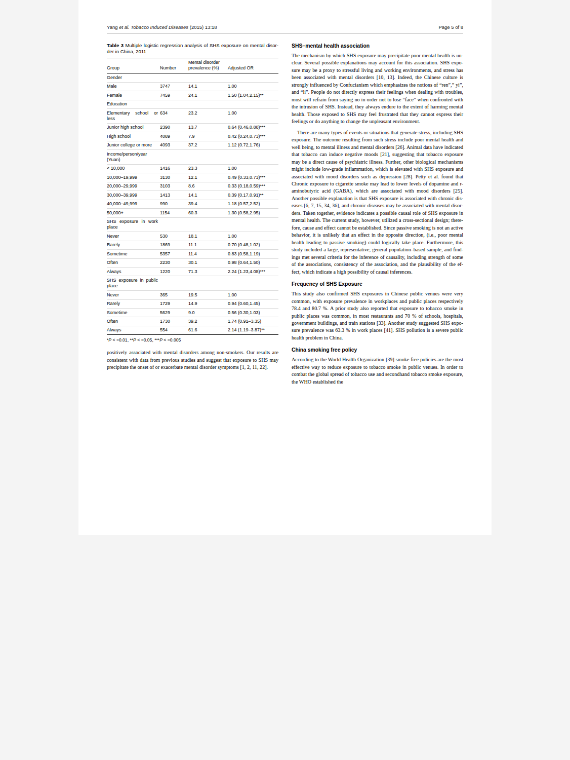Yang et al. Tobacco Induced Diseases (2015) 13:18
Page 5 of 8
Table 3 Multiple logistic regression analysis of SHS exposure on mental disorder in China, 2011
| Group | Number | Mental disorder prevalence (%) | Adjusted OR |
| --- | --- | --- | --- |
| Gender | | | |
| Male | 3747 | 14.1 | 1.00 |
| Female | 7459 | 24.1 | 1.50 (1.04,2.15)** |
| Education | | | |
| Elementary school or less | 634 | 23.2 | 1.00 |
| Junior high school | 2390 | 13.7 | 0.64 (0.46,0.88)*** |
| High school | 4089 | 7.9 | 0.42 (0.24,0.73)*** |
| Junior college or more | 4093 | 37.2 | 1.12 (0.72,1.76) |
| Income/person/year (Yuan) | | | |
| < 10,000 | 1416 | 23.3 | 1.00 |
| 10,000–19,999 | 3130 | 12.1 | 0.49 (0.33,0.73)*** |
| 20,000–29,999 | 3103 | 8.6 | 0.33 (0.18,0.59)*** |
| 30,000–39,999 | 1413 | 14.1 | 0.39 (0.17,0.91)** |
| 40,000–49,999 | 990 | 39.4 | 1.18 (0.57,2.52) |
| 50,000+ | 1154 | 60.3 | 1.30 (0.58,2.95) |
| SHS exposure in work place | | | |
| Never | 530 | 18.1 | 1.00 |
| Rarely | 1869 | 11.1 | 0.70 (0.48,1.02) |
| Sometime | 5357 | 11.4 | 0.83 (0.58,1.19) |
| Often | 2230 | 30.1 | 0.98 (0.64,1.50) |
| Always | 1220 | 71.3 | 2.24 (1.23,4.08)*** |
| SHS exposure in public place | | | |
| Never | 365 | 19.5 | 1.00 |
| Rarely | 1729 | 14.9 | 0.94 (0.60,1.45) |
| Sometime | 5629 | 9.0 | 0.56 (0.30,1.03) |
| Often | 1730 | 39.2 | 1.74 (0.91–3.35) |
| Always | 554 | 61.6 | 2.14 (1.19–3.87)** |
*P < =0.01, **P < =0.05, ***P < =0.005
positively associated with mental disorders among non-smokers. Our results are consistent with data from previous studies and suggest that exposure to SHS may precipitate the onset of or exacerbate mental disorder symptoms [1, 2, 11, 22].
SHS–mental health association
The mechanism by which SHS exposure may precipitate poor mental health is unclear. Several possible explanations may account for this association. SHS exposure may be a proxy to stressful living and working environments, and stress has been associated with mental disorders [10, 13]. Indeed, the Chinese culture is strongly influenced by Confucianism which emphasizes the notions of “ren”,” yi”, and “li”. People do not directly express their feelings when dealing with troubles, most will refrain from saying no in order not to lose “face” when confronted with the intrusion of SHS. Instead, they always endure to the extent of harming mental health. Those exposed to SHS may feel frustrated that they cannot express their feelings or do anything to change the unpleasant environment.
There are many types of events or situations that generate stress, including SHS exposure. The outcome resulting from such stress include poor mental health and well being, to mental illness and mental disorders [26]. Animal data have indicated that tobacco can induce negative moods [21], suggesting that tobacco exposure may be a direct cause of psychiatric illness. Further, other biological mechanisms might include low-grade inflammation, which is elevated with SHS exposure and associated with mood disorders such as depression [28]. Petty et al. found that Chronic exposure to cigarette smoke may lead to lower levels of dopamine and r-aminobutyric acid (GABA), which are associated with mood disorders [25]. Another possible explanation is that SHS exposure is associated with chronic diseases [6, 7, 15, 34, 36], and chronic diseases may be associated with mental disorders. Taken together, evidence indicates a possible causal role of SHS exposure in mental health. The current study, however, utilized a cross-sectional design; therefore, cause and effect cannot be established. Since passive smoking is not an active behavior, it is unlikely that an effect in the opposite direction, (i.e., poor mental health leading to passive smoking) could logically take place. Furthermore, this study included a large, representative, general population–based sample, and findings met several criteria for the inference of causality, including strength of some of the associations, consistency of the association, and the plausibility of the effect, which indicate a high possibility of causal inferences.
Frequency of SHS Exposure
This study also confirmed SHS exposures in Chinese public venues were very common, with exposure prevalence in workplaces and public places respectively 78.4 and 80.7 %. A prior study also reported that exposure to tobacco smoke in public places was common, in most restaurants and 70 % of schools, hospitals, government buildings, and train stations [33]. Another study suggested SHS exposure prevalence was 63.3 % in work places [41]. SHS pollution is a severe public health problem in China.
China smoking free policy
According to the World Health Organization [39] smoke free policies are the most effective way to reduce exposure to tobacco smoke in public venues. In order to combat the global spread of tobacco use and secondhand tobacco smoke exposure, the WHO established the